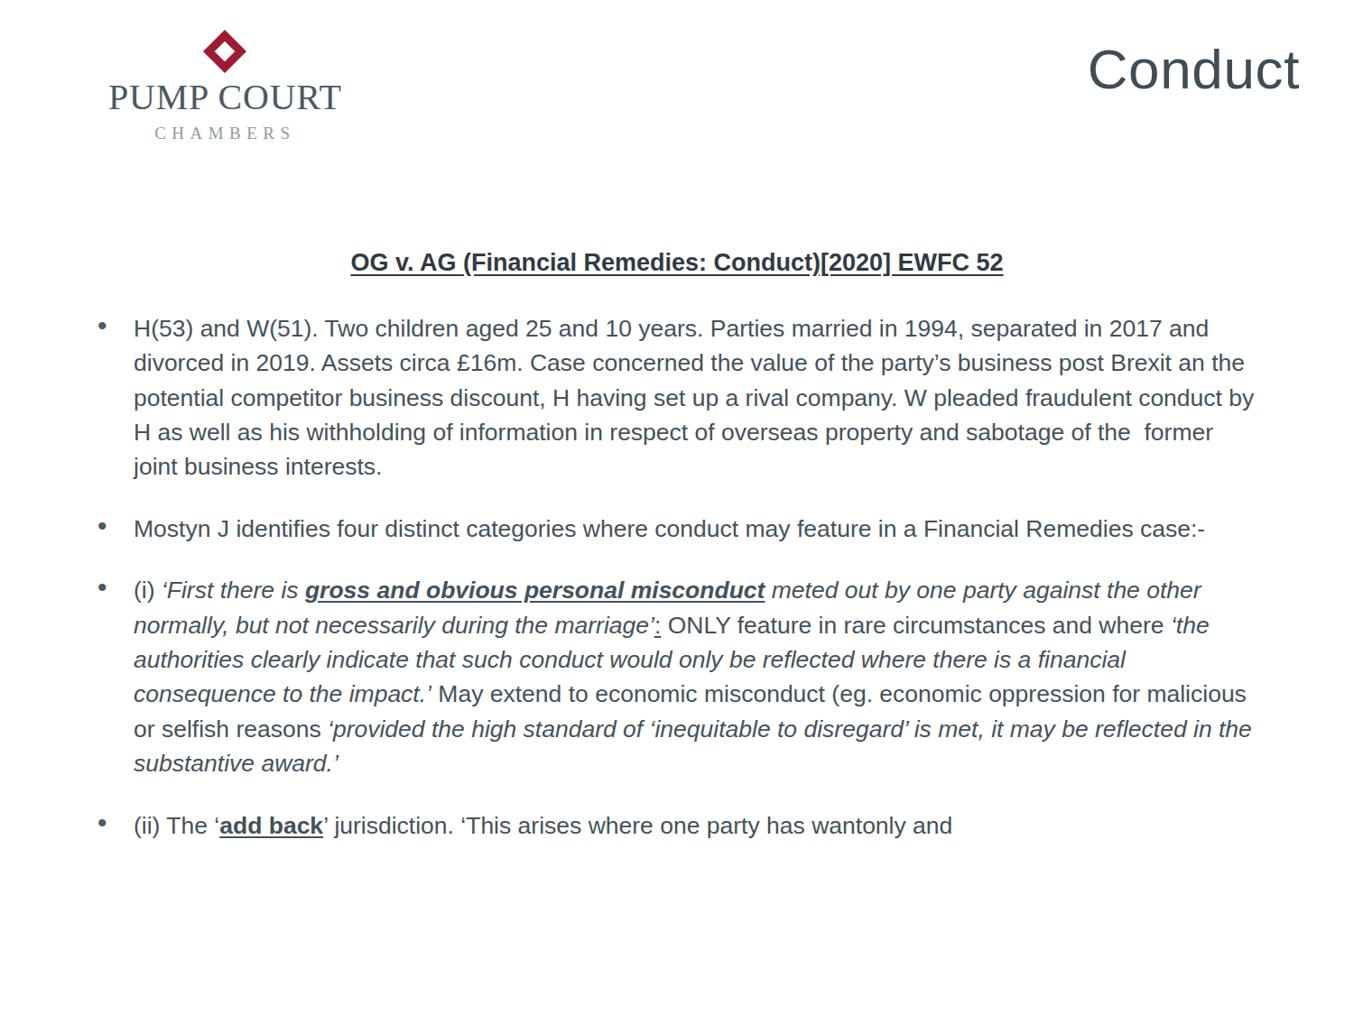PUMP COURT Chambers
Conduct
OG v. AG (Financial Remedies: Conduct)[2020] EWFC 52
H(53) and W(51). Two children aged 25 and 10 years. Parties married in 1994, separated in 2017 and divorced in 2019. Assets circa £16m. Case concerned the value of the party’s business post Brexit an the potential competitor business discount, H having set up a rival company. W pleaded fraudulent conduct by H as well as his withholding of information in respect of overseas property and sabotage of the former joint business interests.
Mostyn J identifies four distinct categories where conduct may feature in a Financial Remedies case:-
(i) ‘First there is gross and obvious personal misconduct meted out by one party against the other normally, but not necessarily during the marriage’: ONLY feature in rare circumstances and where ‘the authorities clearly indicate that such conduct would only be reflected where there is a financial consequence to the impact.’ May extend to economic misconduct (eg. economic oppression for malicious or selfish reasons ‘provided the high standard of ‘inequitable to disregard’ is met, it may be reflected in the substantive award.’
(ii) The ‘add back’ jurisdiction. ‘This arises where one party has wantonly and